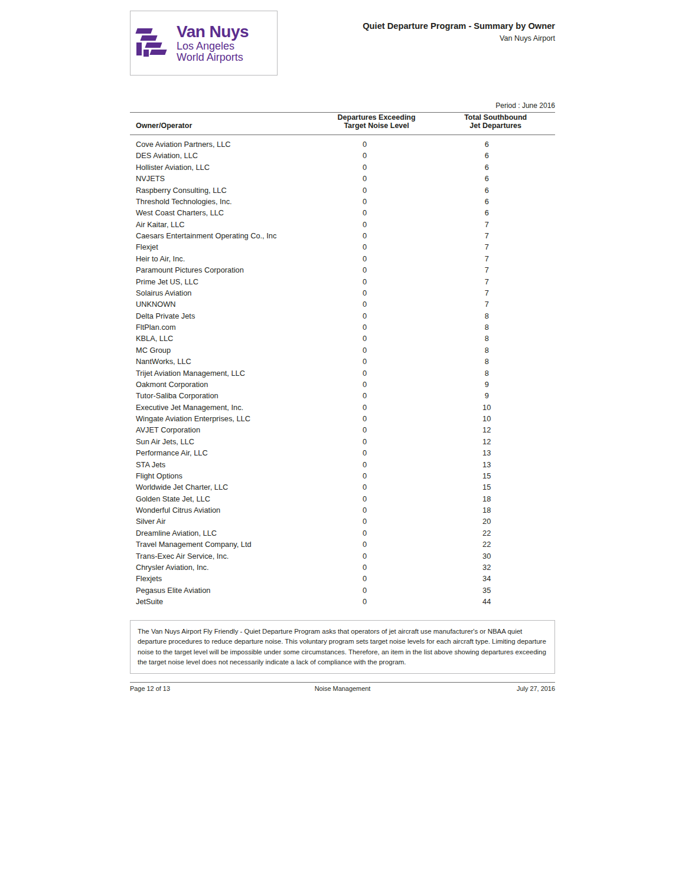Van Nuys
Los Angeles
World Airports
Quiet Departure Program - Summary by Owner
Van Nuys Airport
Period : June 2016
| Owner/Operator | Departures Exceeding Target Noise Level | Total Southbound Jet Departures |
| --- | --- | --- |
| Cove Aviation Partners, LLC | 0 | 6 |
| DES Aviation, LLC | 0 | 6 |
| Hollister Aviation, LLC | 0 | 6 |
| NVJETS | 0 | 6 |
| Raspberry Consulting, LLC | 0 | 6 |
| Threshold Technologies, Inc. | 0 | 6 |
| West Coast Charters, LLC | 0 | 6 |
| Air Kaitar, LLC | 0 | 7 |
| Caesars Entertainment Operating Co., Inc | 0 | 7 |
| Flexjet | 0 | 7 |
| Heir to Air, Inc. | 0 | 7 |
| Paramount Pictures Corporation | 0 | 7 |
| Prime Jet US, LLC | 0 | 7 |
| Solairus Aviation | 0 | 7 |
| UNKNOWN | 0 | 7 |
| Delta Private Jets | 0 | 8 |
| FltPlan.com | 0 | 8 |
| KBLA, LLC | 0 | 8 |
| MC Group | 0 | 8 |
| NantWorks, LLC | 0 | 8 |
| Trijet Aviation Management, LLC | 0 | 8 |
| Oakmont Corporation | 0 | 9 |
| Tutor-Saliba Corporation | 0 | 9 |
| Executive Jet Management, Inc. | 0 | 10 |
| Wingate Aviation Enterprises, LLC | 0 | 10 |
| AVJET Corporation | 0 | 12 |
| Sun Air Jets, LLC | 0 | 12 |
| Performance Air, LLC | 0 | 13 |
| STA Jets | 0 | 13 |
| Flight Options | 0 | 15 |
| Worldwide Jet Charter, LLC | 0 | 15 |
| Golden State Jet, LLC | 0 | 18 |
| Wonderful Citrus Aviation | 0 | 18 |
| Silver Air | 0 | 20 |
| Dreamline Aviation, LLC | 0 | 22 |
| Travel Management Company, Ltd | 0 | 22 |
| Trans-Exec Air Service, Inc. | 0 | 30 |
| Chrysler Aviation, Inc. | 0 | 32 |
| Flexjets | 0 | 34 |
| Pegasus Elite Aviation | 0 | 35 |
| JetSuite | 0 | 44 |
The Van Nuys Airport Fly Friendly - Quiet Departure Program asks that operators of jet aircraft use manufacturer's or NBAA quiet departure procedures to reduce departure noise. This voluntary program sets target noise levels for each aircraft type. Limiting departure noise to the target level will be impossible under some circumstances. Therefore, an item in the list above showing departures exceeding the target noise level does not necessarily indicate a lack of compliance with the program.
Page 12 of 13
Noise Management
July 27, 2016